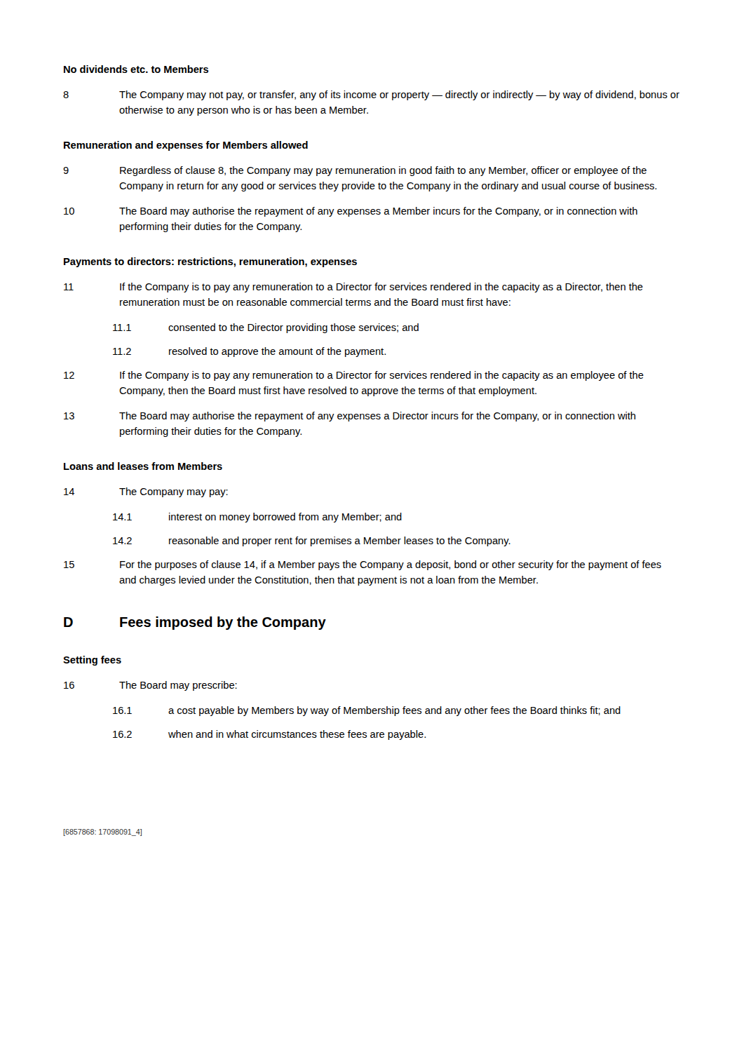No dividends etc. to Members
8
The Company may not pay, or transfer, any of its income or property — directly or indirectly — by way of dividend, bonus or otherwise to any person who is or has been a Member.
Remuneration and expenses for Members allowed
9
Regardless of clause 8, the Company may pay remuneration in good faith to any Member, officer or employee of the Company in return for any good or services they provide to the Company in the ordinary and usual course of business.
10
The Board may authorise the repayment of any expenses a Member incurs for the Company, or in connection with performing their duties for the Company.
Payments to directors: restrictions, remuneration, expenses
11
If the Company is to pay any remuneration to a Director for services rendered in the capacity as a Director, then the remuneration must be on reasonable commercial terms and the Board must first have:
11.1
consented to the Director providing those services; and
11.2
resolved to approve the amount of the payment.
12
If the Company is to pay any remuneration to a Director for services rendered in the capacity as an employee of the Company, then the Board must first have resolved to approve the terms of that employment.
13
The Board may authorise the repayment of any expenses a Director incurs for the Company, or in connection with performing their duties for the Company.
Loans and leases from Members
14
The Company may pay:
14.1
interest on money borrowed from any Member; and
14.2
reasonable and proper rent for premises a Member leases to the Company.
15
For the purposes of clause 14, if a Member pays the Company a deposit, bond or other security for the payment of fees and charges levied under the Constitution, then that payment is not a loan from the Member.
DFees imposed by the Company
Setting fees
16
The Board may prescribe:
16.1
a cost payable by Members by way of Membership fees and any other fees the Board thinks fit; and
16.2
when and in what circumstances these fees are payable.
[6857868: 17098091_4]